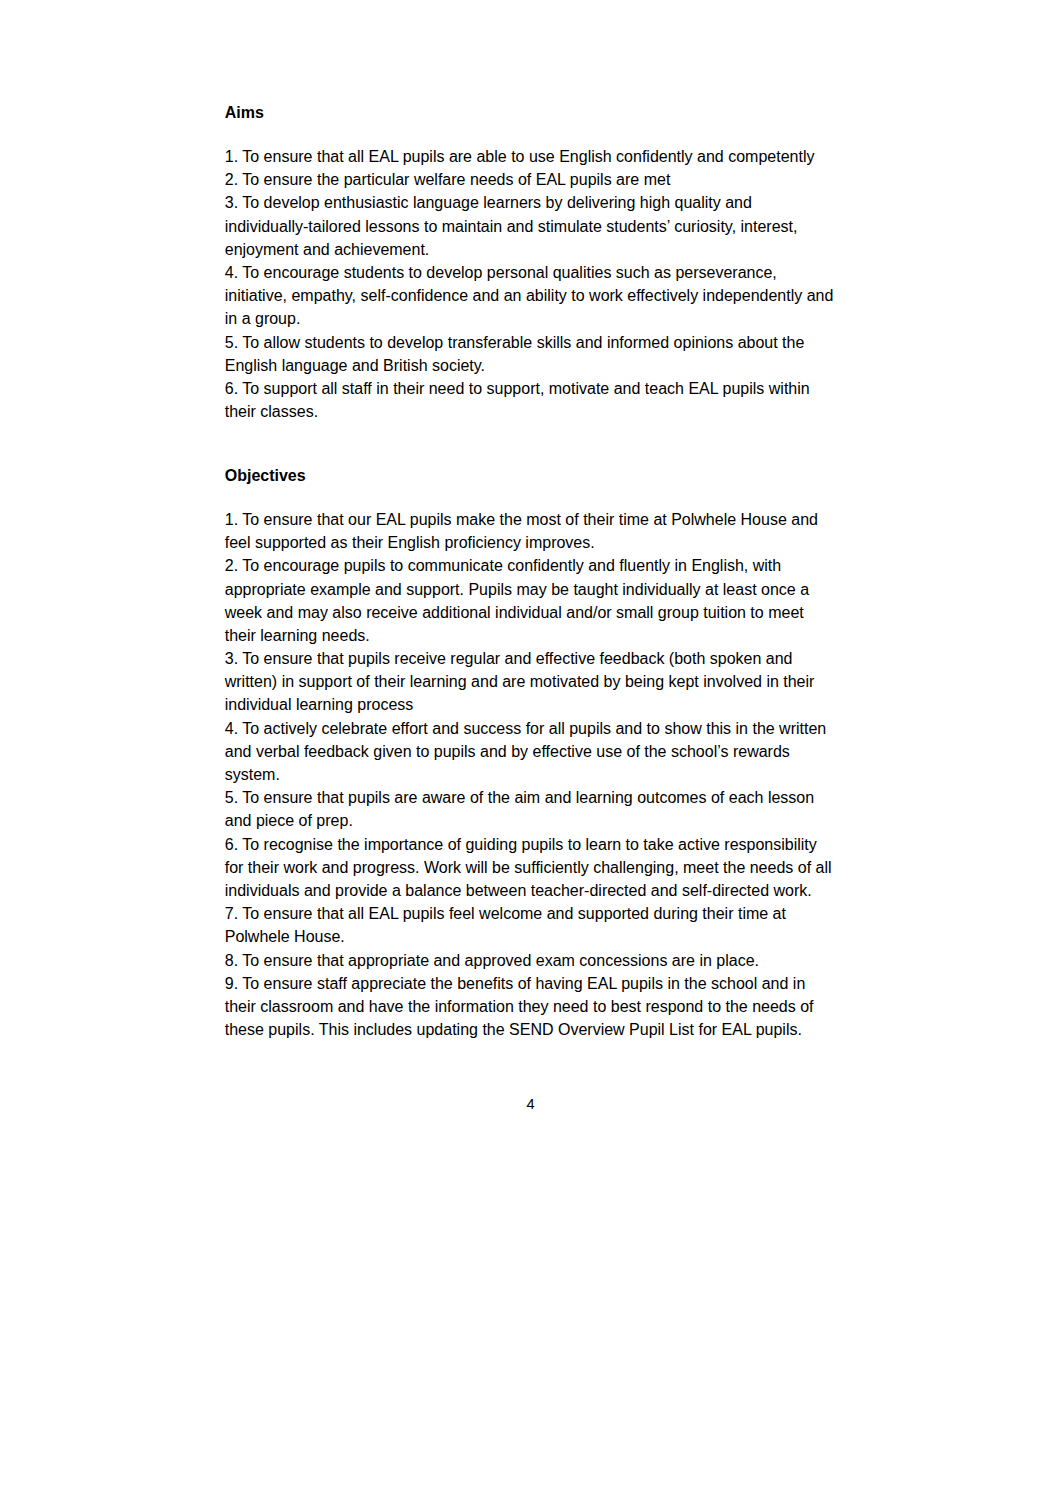Aims
1. To ensure that all EAL pupils are able to use English confidently and competently
2. To ensure the particular welfare needs of EAL pupils are met
3. To develop enthusiastic language learners by delivering high quality and individually-tailored lessons to maintain and stimulate students’ curiosity, interest, enjoyment and achievement.
4. To encourage students to develop personal qualities such as perseverance, initiative, empathy, self-confidence and an ability to work effectively independently and in a group.
5. To allow students to develop transferable skills and informed opinions about the English language and British society.
6. To support all staff in their need to support, motivate and teach EAL pupils within their classes.
Objectives
1. To ensure that our EAL pupils make the most of their time at Polwhele House and feel supported as their English proficiency improves.
2. To encourage pupils to communicate confidently and fluently in English, with appropriate example and support. Pupils may be taught individually at least once a week and may also receive additional individual and/or small group tuition to meet their learning needs.
3. To ensure that pupils receive regular and effective feedback (both spoken and written) in support of their learning and are motivated by being kept involved in their individual learning process
4. To actively celebrate effort and success for all pupils and to show this in the written and verbal feedback given to pupils and by effective use of the school’s rewards system.
5. To ensure that pupils are aware of the aim and learning outcomes of each lesson and piece of prep.
6. To recognise the importance of guiding pupils to learn to take active responsibility for their work and progress. Work will be sufficiently challenging, meet the needs of all individuals and provide a balance between teacher-directed and self-directed work.
7. To ensure that all EAL pupils feel welcome and supported during their time at Polwhele House.
8. To ensure that appropriate and approved exam concessions are in place.
9. To ensure staff appreciate the benefits of having EAL pupils in the school and in their classroom and have the information they need to best respond to the needs of these pupils. This includes updating the SEND Overview Pupil List for EAL pupils.
4